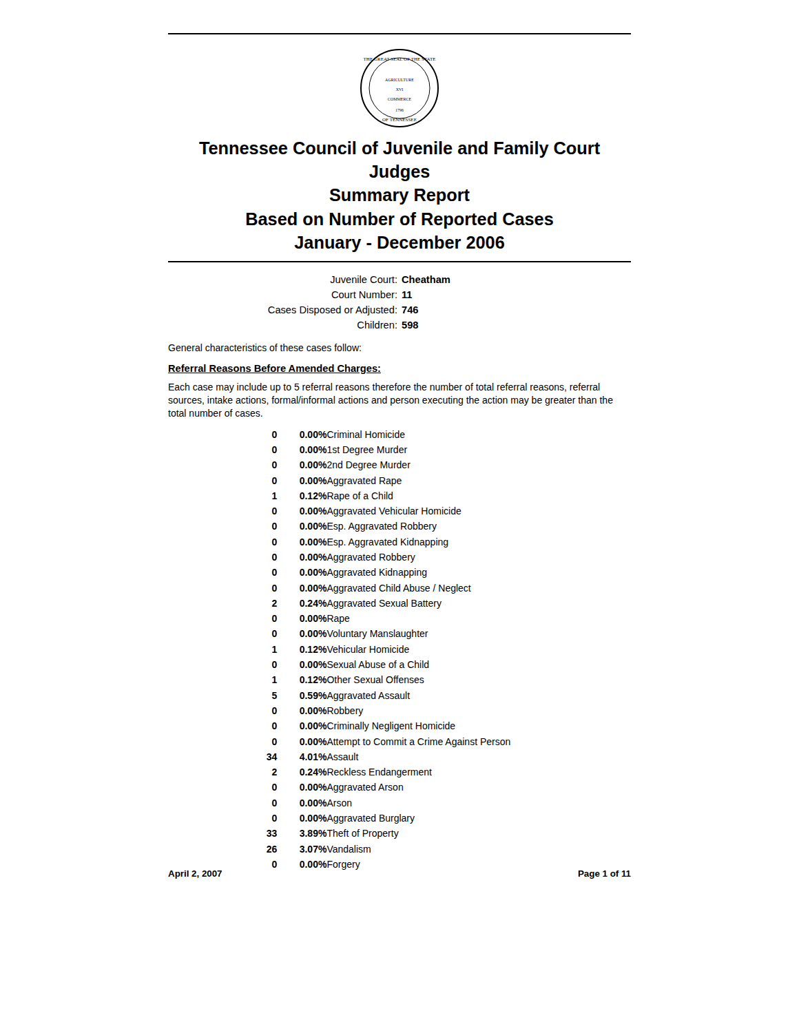Tennessee Council of Juvenile and Family Court Judges
Summary Report
Based on Number of Reported Cases
January - December 2006
Juvenile Court:
Cheatham
Court Number:
11
Cases Disposed or Adjusted:
746
Children:
598
General characteristics of these cases follow:
Referral Reasons Before Amended Charges:
Each case may include up to 5 referral reasons therefore the number of total referral reasons, referral sources, intake actions, formal/informal actions and person executing the action may be greater than the total number of cases.
| 0 | 0.00% | Criminal Homicide |
| 0 | 0.00% | 1st Degree Murder |
| 0 | 0.00% | 2nd Degree Murder |
| 0 | 0.00% | Aggravated Rape |
| 1 | 0.12% | Rape of a Child |
| 0 | 0.00% | Aggravated Vehicular Homicide |
| 0 | 0.00% | Esp. Aggravated Robbery |
| 0 | 0.00% | Esp. Aggravated Kidnapping |
| 0 | 0.00% | Aggravated Robbery |
| 0 | 0.00% | Aggravated Kidnapping |
| 0 | 0.00% | Aggravated Child Abuse / Neglect |
| 2 | 0.24% | Aggravated Sexual Battery |
| 0 | 0.00% | Rape |
| 0 | 0.00% | Voluntary Manslaughter |
| 1 | 0.12% | Vehicular Homicide |
| 0 | 0.00% | Sexual Abuse of a Child |
| 1 | 0.12% | Other Sexual Offenses |
| 5 | 0.59% | Aggravated Assault |
| 0 | 0.00% | Robbery |
| 0 | 0.00% | Criminally Negligent Homicide |
| 0 | 0.00% | Attempt to Commit a Crime Against Person |
| 34 | 4.01% | Assault |
| 2 | 0.24% | Reckless Endangerment |
| 0 | 0.00% | Aggravated Arson |
| 0 | 0.00% | Arson |
| 0 | 0.00% | Aggravated Burglary |
| 33 | 3.89% | Theft of Property |
| 26 | 3.07% | Vandalism |
| 0 | 0.00% | Forgery |
April 2, 2007
Page 1 of 11